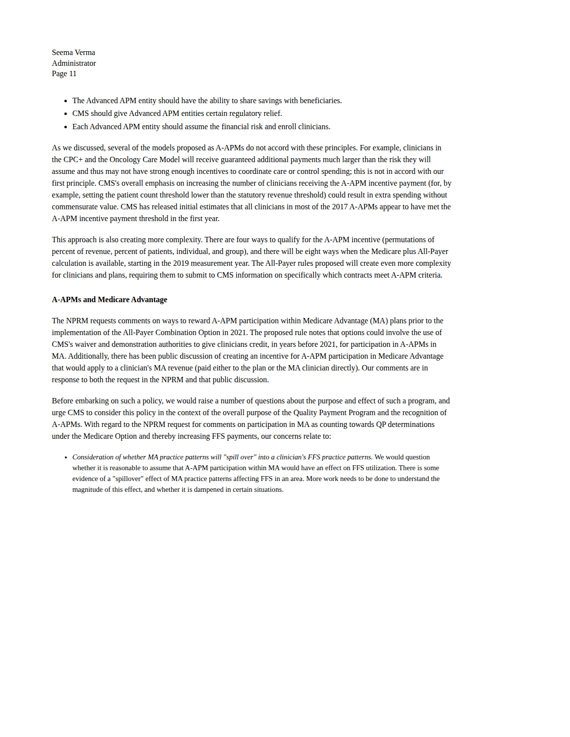Seema Verma
Administrator
Page 11
The Advanced APM entity should have the ability to share savings with beneficiaries.
CMS should give Advanced APM entities certain regulatory relief.
Each Advanced APM entity should assume the financial risk and enroll clinicians.
As we discussed, several of the models proposed as A-APMs do not accord with these principles. For example, clinicians in the CPC+ and the Oncology Care Model will receive guaranteed additional payments much larger than the risk they will assume and thus may not have strong enough incentives to coordinate care or control spending; this is not in accord with our first principle. CMS's overall emphasis on increasing the number of clinicians receiving the A-APM incentive payment (for, by example, setting the patient count threshold lower than the statutory revenue threshold) could result in extra spending without commensurate value. CMS has released initial estimates that all clinicians in most of the 2017 A-APMs appear to have met the A-APM incentive payment threshold in the first year.
This approach is also creating more complexity. There are four ways to qualify for the A-APM incentive (permutations of percent of revenue, percent of patients, individual, and group), and there will be eight ways when the Medicare plus All-Payer calculation is available, starting in the 2019 measurement year. The All-Payer rules proposed will create even more complexity for clinicians and plans, requiring them to submit to CMS information on specifically which contracts meet A-APM criteria.
A-APMs and Medicare Advantage
The NPRM requests comments on ways to reward A-APM participation within Medicare Advantage (MA) plans prior to the implementation of the All-Payer Combination Option in 2021. The proposed rule notes that options could involve the use of CMS's waiver and demonstration authorities to give clinicians credit, in years before 2021, for participation in A-APMs in MA. Additionally, there has been public discussion of creating an incentive for A-APM participation in Medicare Advantage that would apply to a clinician's MA revenue (paid either to the plan or the MA clinician directly). Our comments are in response to both the request in the NPRM and that public discussion.
Before embarking on such a policy, we would raise a number of questions about the purpose and effect of such a program, and urge CMS to consider this policy in the context of the overall purpose of the Quality Payment Program and the recognition of A-APMs. With regard to the NPRM request for comments on participation in MA as counting towards QP determinations under the Medicare Option and thereby increasing FFS payments, our concerns relate to:
Consideration of whether MA practice patterns will "spill over" into a clinician's FFS practice patterns. We would question whether it is reasonable to assume that A-APM participation within MA would have an effect on FFS utilization. There is some evidence of a "spillover" effect of MA practice patterns affecting FFS in an area. More work needs to be done to understand the magnitude of this effect, and whether it is dampened in certain situations.